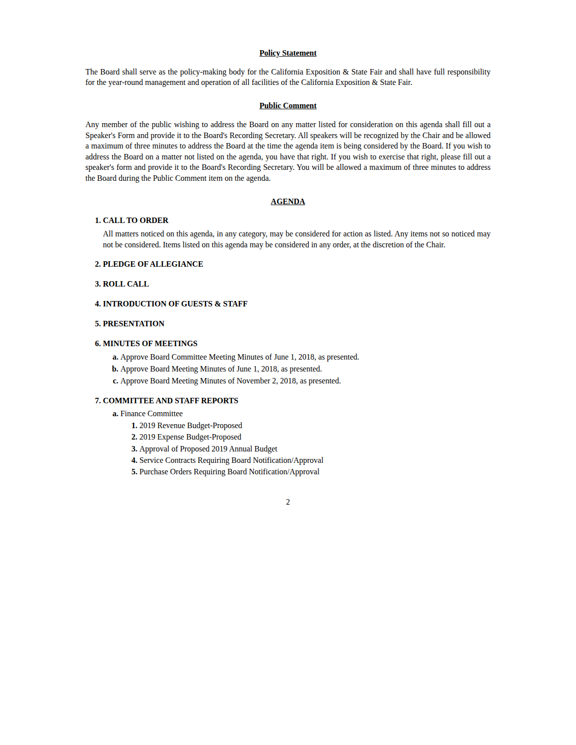Policy Statement
The Board shall serve as the policy-making body for the California Exposition & State Fair and shall have full responsibility for the year-round management and operation of all facilities of the California Exposition & State Fair.
Public Comment
Any member of the public wishing to address the Board on any matter listed for consideration on this agenda shall fill out a Speaker's Form and provide it to the Board's Recording Secretary. All speakers will be recognized by the Chair and be allowed a maximum of three minutes to address the Board at the time the agenda item is being considered by the Board. If you wish to address the Board on a matter not listed on the agenda, you have that right. If you wish to exercise that right, please fill out a speaker's form and provide it to the Board's Recording Secretary. You will be allowed a maximum of three minutes to address the Board during the Public Comment item on the agenda.
AGENDA
CALL TO ORDER
All matters noticed on this agenda, in any category, may be considered for action as listed. Any items not so noticed may not be considered. Items listed on this agenda may be considered in any order, at the discretion of the Chair.
PLEDGE OF ALLEGIANCE
ROLL CALL
INTRODUCTION OF GUESTS & STAFF
PRESENTATION
MINUTES OF MEETINGS
Approve Board Committee Meeting Minutes of June 1, 2018, as presented.
Approve Board Meeting Minutes of June 1, 2018, as presented.
Approve Board Meeting Minutes of November 2, 2018, as presented.
COMMITTEE AND STAFF REPORTS
Finance Committee
2019 Revenue Budget-Proposed
2019 Expense Budget-Proposed
Approval of Proposed 2019 Annual Budget
Service Contracts Requiring Board Notification/Approval
Purchase Orders Requiring Board Notification/Approval
2